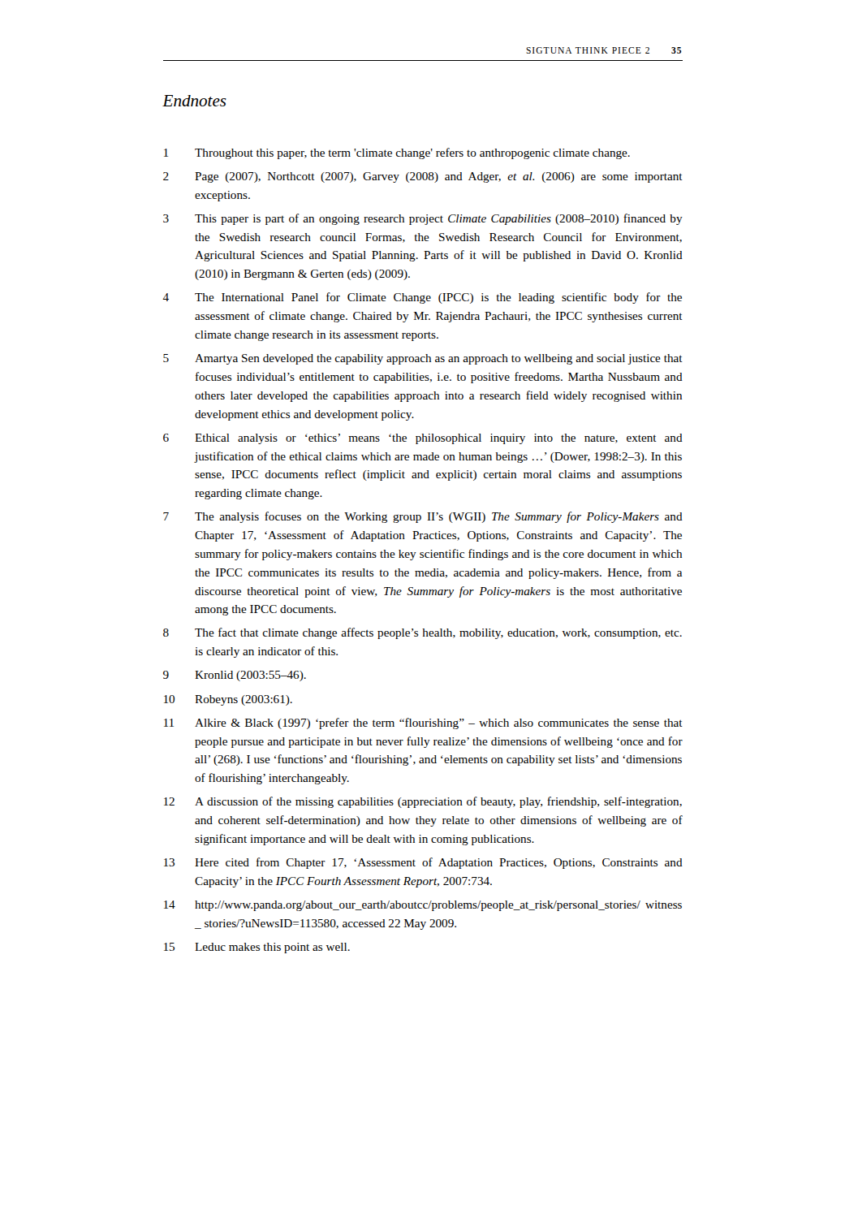Sigtuna Think Piece 235
Endnotes
1 Throughout this paper, the term 'climate change' refers to anthropogenic climate change.
2 Page (2007), Northcott (2007), Garvey (2008) and Adger, et al. (2006) are some important exceptions.
3 This paper is part of an ongoing research project Climate Capabilities (2008–2010) financed by the Swedish research council Formas, the Swedish Research Council for Environment, Agricultural Sciences and Spatial Planning. Parts of it will be published in David O. Kronlid (2010) in Bergmann & Gerten (eds) (2009).
4 The International Panel for Climate Change (IPCC) is the leading scientific body for the assessment of climate change. Chaired by Mr. Rajendra Pachauri, the IPCC synthesises current climate change research in its assessment reports.
5 Amartya Sen developed the capability approach as an approach to wellbeing and social justice that focuses individual’s entitlement to capabilities, i.e. to positive freedoms. Martha Nussbaum and others later developed the capabilities approach into a research field widely recognised within development ethics and development policy.
6 Ethical analysis or ‘ethics’ means ‘the philosophical inquiry into the nature, extent and justification of the ethical claims which are made on human beings …’ (Dower, 1998:2–3). In this sense, IPCC documents reflect (implicit and explicit) certain moral claims and assumptions regarding climate change.
7 The analysis focuses on the Working group II’s (WGII) The Summary for Policy-Makers and Chapter 17, ‘Assessment of Adaptation Practices, Options, Constraints and Capacity’. The summary for policy-makers contains the key scientific findings and is the core document in which the IPCC communicates its results to the media, academia and policy-makers. Hence, from a discourse theoretical point of view, The Summary for Policy-makers is the most authoritative among the IPCC documents.
8 The fact that climate change affects people’s health, mobility, education, work, consumption, etc. is clearly an indicator of this.
9 Kronlid (2003:55–46).
10 Robeyns (2003:61).
11 Alkire & Black (1997) ‘prefer the term “flourishing” – which also communicates the sense that people pursue and participate in but never fully realize’ the dimensions of wellbeing ‘once and for all’ (268). I use ‘functions’ and ‘flourishing’, and ‘elements on capability set lists’ and ‘dimensions of flourishing’ interchangeably.
12 A discussion of the missing capabilities (appreciation of beauty, play, friendship, self-integration, and coherent self-determination) and how they relate to other dimensions of wellbeing are of significant importance and will be dealt with in coming publications.
13 Here cited from Chapter 17, ‘Assessment of Adaptation Practices, Options, Constraints and Capacity’ in the IPCC Fourth Assessment Report, 2007:734.
14 http://www.panda.org/about_our_earth/aboutcc/problems/people_at_risk/personal_stories/ witness_ stories/?uNewsID=113580, accessed 22 May 2009.
15 Leduc makes this point as well.